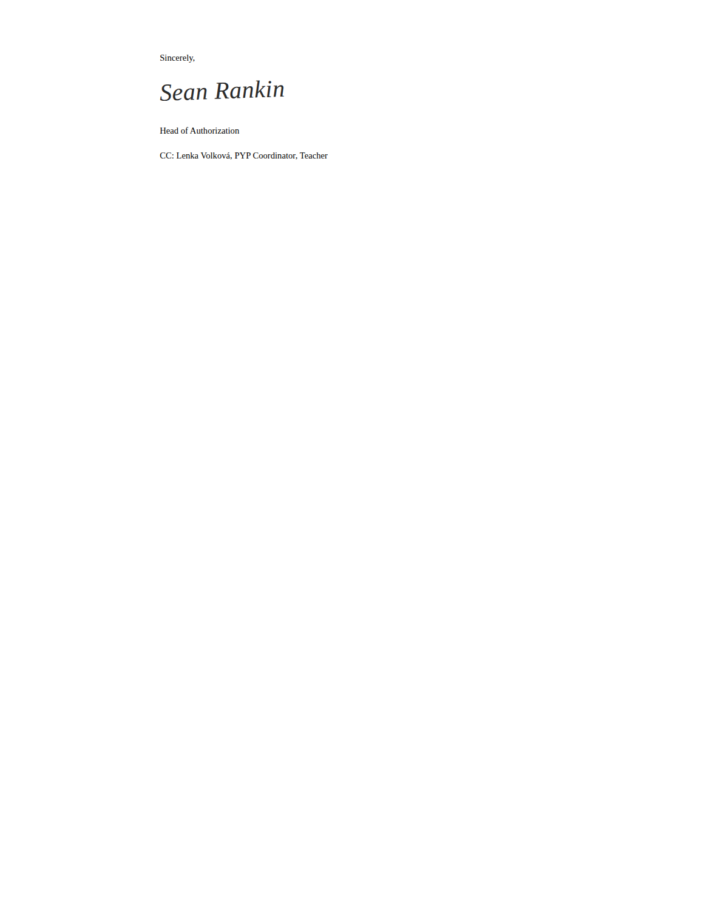Sincerely,
Sean Rankin
Head of Authorization
CC: Lenka Volková, PYP Coordinator, Teacher